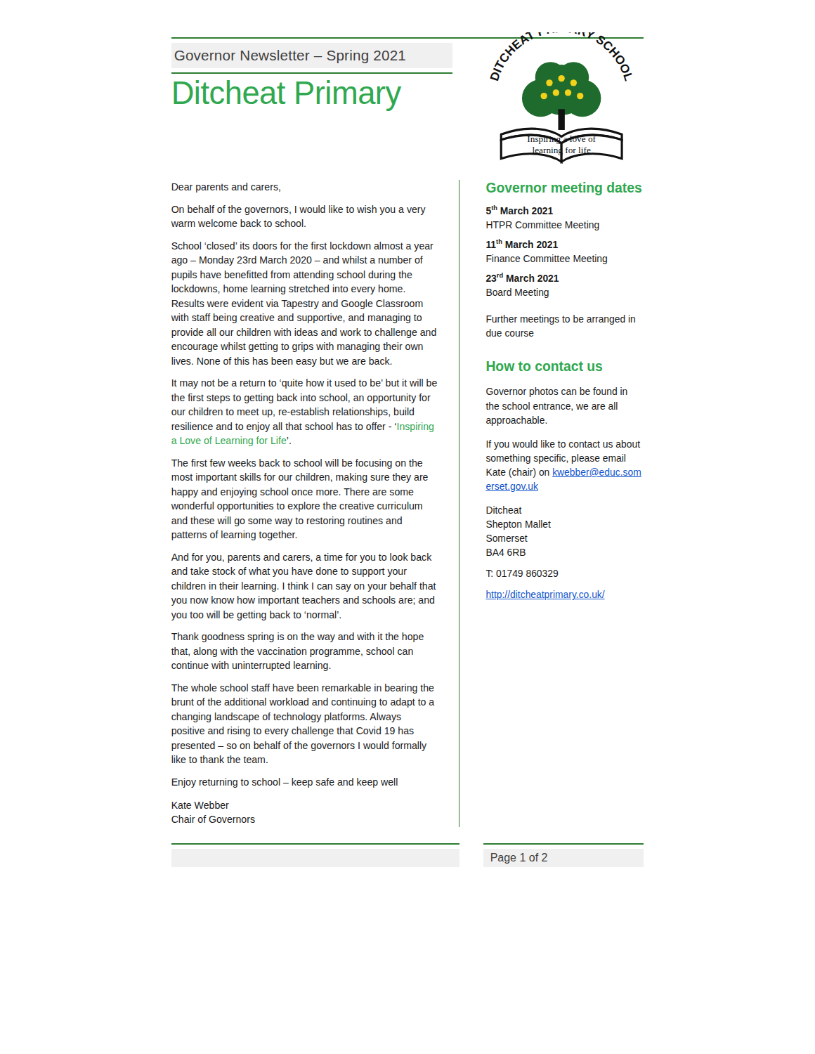Governor Newsletter – Spring 2021
Ditcheat Primary
DITCHEAT PRIMARY SCHOOL Inspiring a love of learning for life
Dear parents and carers,
On behalf of the governors, I would like to wish you a very warm welcome back to school.
School ‘closed’ its doors for the first lockdown almost a year ago – Monday 23rd March 2020 – and whilst a number of pupils have benefitted from attending school during the lockdowns, home learning stretched into every home. Results were evident via Tapestry and Google Classroom with staff being creative and supportive, and managing to provide all our children with ideas and work to challenge and encourage whilst getting to grips with managing their own lives. None of this has been easy but we are back.
It may not be a return to ‘quite how it used to be’ but it will be the first steps to getting back into school, an opportunity for our children to meet up, re-establish relationships, build resilience and to enjoy all that school has to offer - ‘Inspiring a Love of Learning for Life’.
The first few weeks back to school will be focusing on the most important skills for our children, making sure they are happy and enjoying school once more. There are some wonderful opportunities to explore the creative curriculum and these will go some way to restoring routines and patterns of learning together.
And for you, parents and carers, a time for you to look back and take stock of what you have done to support your children in their learning. I think I can say on your behalf that you now know how important teachers and schools are; and you too will be getting back to ‘normal’.
Thank goodness spring is on the way and with it the hope that, along with the vaccination programme, school can continue with uninterrupted learning.
The whole school staff have been remarkable in bearing the brunt of the additional workload and continuing to adapt to a changing landscape of technology platforms. Always positive and rising to every challenge that Covid 19 has presented – so on behalf of the governors I would formally like to thank the team.
Enjoy returning to school – keep safe and keep well
Kate Webber
Chair of Governors
Governor meeting dates
5th March 2021
HTPR Committee Meeting
11th March 2021
Finance Committee Meeting
23rd March 2021
Board Meeting
Further meetings to be arranged in due course
How to contact us
Governor photos can be found in the school entrance, we are all approachable.
If you would like to contact us about something specific, please email Kate (chair) on kwebber@educ.somerset.gov.uk
Ditcheat
Shepton Mallet
Somerset
BA4 6RB
T: 01749 860329
http://ditcheatprimary.co.uk/
Page 1 of 2